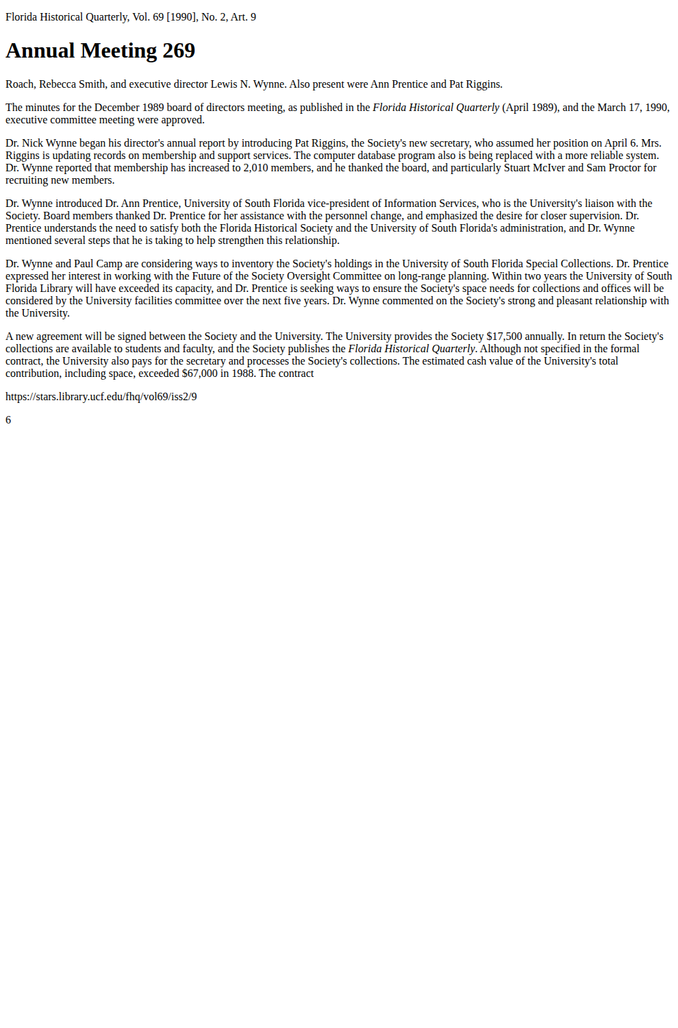Florida Historical Quarterly, Vol. 69 [1990], No. 2, Art. 9
Annual Meeting 269
Roach, Rebecca Smith, and executive director Lewis N. Wynne. Also present were Ann Prentice and Pat Riggins.
The minutes for the December 1989 board of directors meeting, as published in the Florida Historical Quarterly (April 1989), and the March 17, 1990, executive committee meeting were approved.
Dr. Nick Wynne began his director's annual report by introducing Pat Riggins, the Society's new secretary, who assumed her position on April 6. Mrs. Riggins is updating records on membership and support services. The computer database program also is being replaced with a more reliable system. Dr. Wynne reported that membership has increased to 2,010 members, and he thanked the board, and particularly Stuart McIver and Sam Proctor for recruiting new members.
Dr. Wynne introduced Dr. Ann Prentice, University of South Florida vice-president of Information Services, who is the University's liaison with the Society. Board members thanked Dr. Prentice for her assistance with the personnel change, and emphasized the desire for closer supervision. Dr. Prentice understands the need to satisfy both the Florida Historical Society and the University of South Florida's administration, and Dr. Wynne mentioned several steps that he is taking to help strengthen this relationship.
Dr. Wynne and Paul Camp are considering ways to inventory the Society's holdings in the University of South Florida Special Collections. Dr. Prentice expressed her interest in working with the Future of the Society Oversight Committee on long-range planning. Within two years the University of South Florida Library will have exceeded its capacity, and Dr. Prentice is seeking ways to ensure the Society's space needs for collections and offices will be considered by the University facilities committee over the next five years. Dr. Wynne commented on the Society's strong and pleasant relationship with the University.
A new agreement will be signed between the Society and the University. The University provides the Society $17,500 annually. In return the Society's collections are available to students and faculty, and the Society publishes the Florida Historical Quarterly. Although not specified in the formal contract, the University also pays for the secretary and processes the Society's collections. The estimated cash value of the University's total contribution, including space, exceeded $67,000 in 1988. The contract
https://stars.library.ucf.edu/fhq/vol69/iss2/9
6